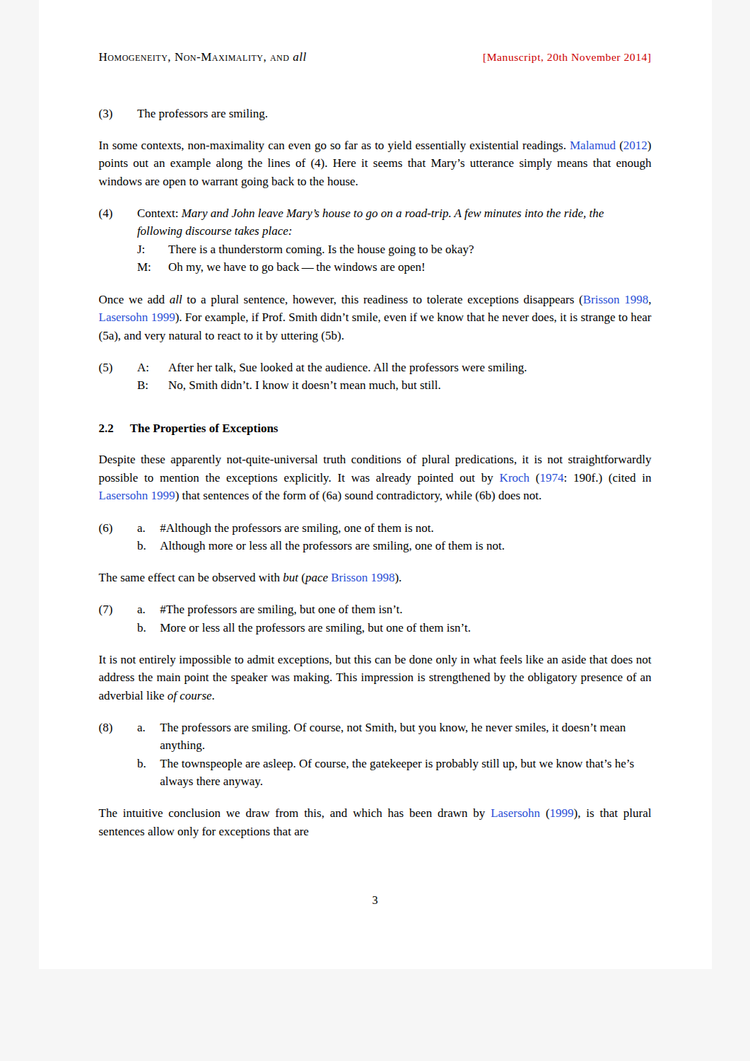Homogeneity, Non-Maximality, and all [Manuscript, 20th November 2014]
(3) The professors are smiling.
In some contexts, non-maximality can even go so far as to yield essentially existential readings. Malamud (2012) points out an example along the lines of (4). Here it seems that Mary’s utterance simply means that enough windows are open to warrant going back to the house.
(4)
Context: Mary and John leave Mary’s house to go on a road-trip. A few minutes into the ride, the following discourse takes place:
J: There is a thunderstorm coming. Is the house going to be okay?
M: Oh my, we have to go back — the windows are open!
Once we add all to a plural sentence, however, this readiness to tolerate exceptions disappears (Brisson 1998, Lasersohn 1999). For example, if Prof. Smith didn’t smile, even if we know that he never does, it is strange to hear (5a), and very natural to react to it by uttering (5b).
(5)
A: After her talk, Sue looked at the audience. All the professors were smiling.
B: No, Smith didn’t. I know it doesn’t mean much, but still.
2.2 The Properties of Exceptions
Despite these apparently not-quite-universal truth conditions of plural predications, it is not straightforwardly possible to mention the exceptions explicitly. It was already pointed out by Kroch (1974: 190f.) (cited in Lasersohn 1999) that sentences of the form of (6a) sound contradictory, while (6b) does not.
(6)
a.#Although the professors are smiling, one of them is not.
b. Although more or less all the professors are smiling, one of them is not.
The same effect can be observed with but (pace Brisson 1998).
(7)
a.#The professors are smiling, but one of them isn’t.
b. More or less all the professors are smiling, but one of them isn’t.
It is not entirely impossible to admit exceptions, but this can be done only in what feels like an aside that does not address the main point the speaker was making. This impression is strengthened by the obligatory presence of an adverbial like of course.
(8)
a. The professors are smiling. Of course, not Smith, but you know, he never smiles, it doesn’t mean anything.
b. The townspeople are asleep. Of course, the gatekeeper is probably still up, but we know that’s he’s always there anyway.
The intuitive conclusion we draw from this, and which has been drawn by Lasersohn (1999), is that plural sentences allow only for exceptions that are
3